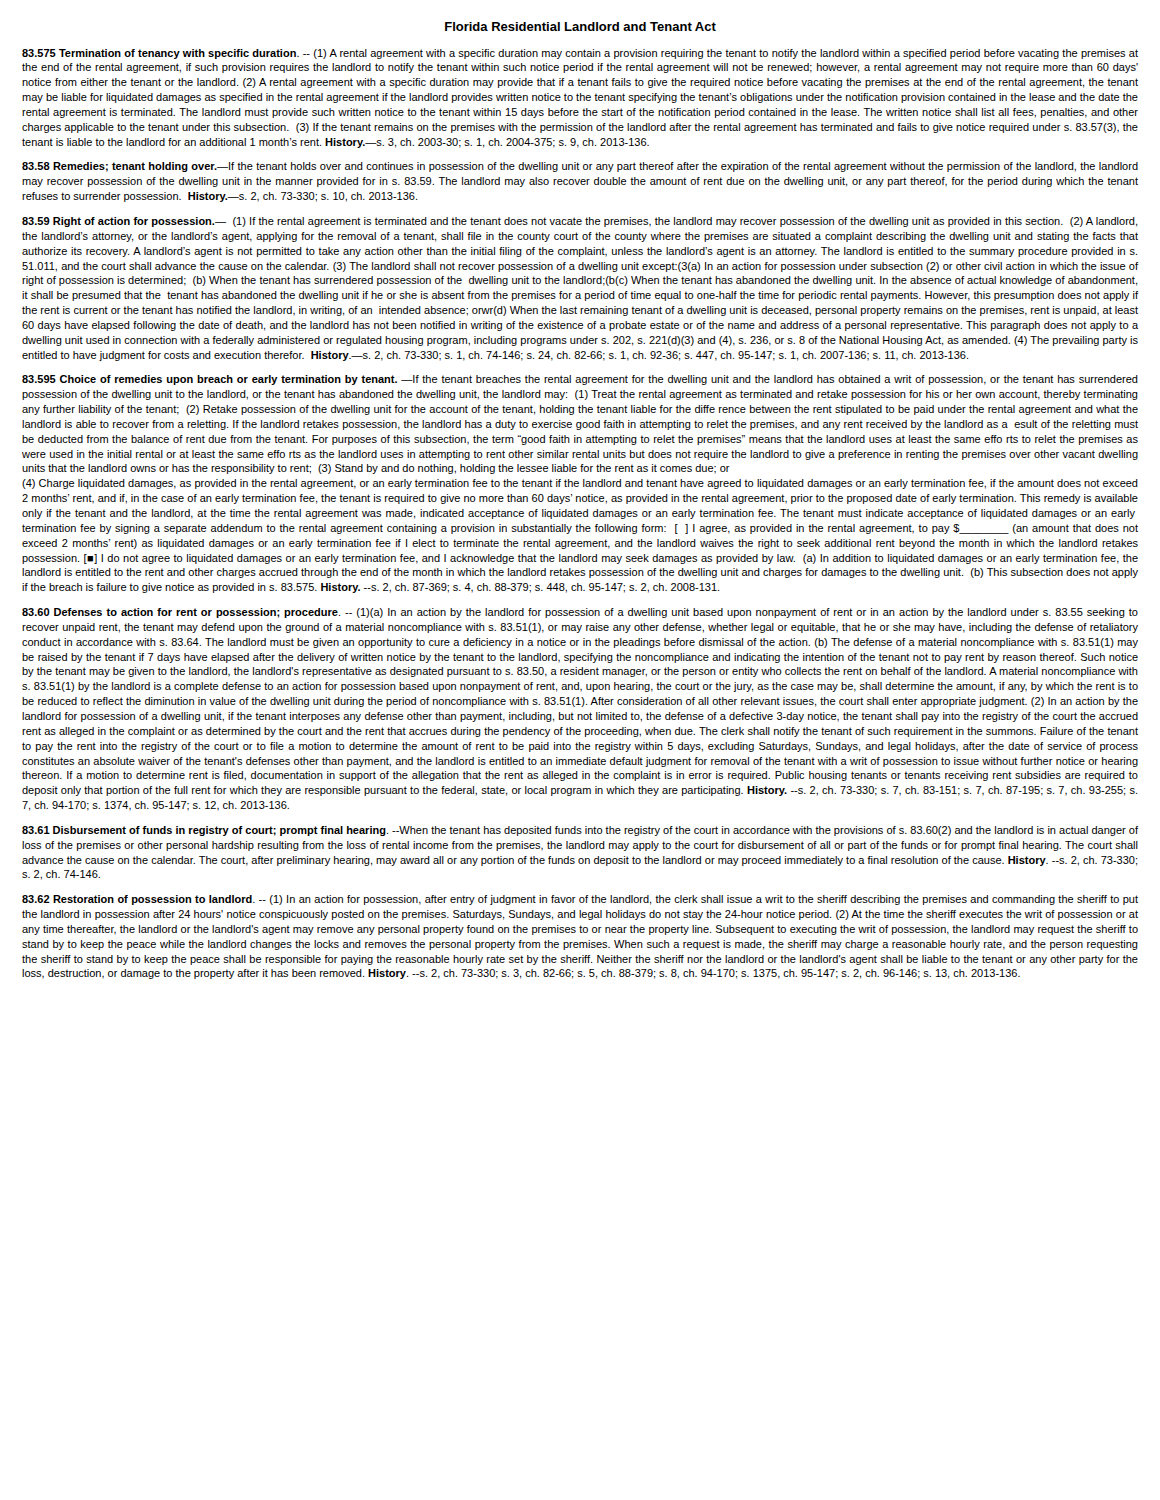Florida Residential Landlord and Tenant Act
83.575 Termination of tenancy with specific duration. -- (1) A rental agreement with a specific duration may contain a provision requiring the tenant to notify the landlord within a specified period before vacating the premises at the end of the rental agreement, if such provision requires the landlord to notify the tenant within such notice period if the rental agreement will not be renewed; however, a rental agreement may not require more than 60 days' notice from either the tenant or the landlord. (2) A rental agreement with a specific duration may provide that if a tenant fails to give the required notice before vacating the premises at the end of the rental agreement, the tenant may be liable for liquidated damages as specified in the rental agreement if the landlord provides written notice to the tenant specifying the tenant’s obligations under the notification provision contained in the lease and the date the rental agreement is terminated. The landlord must provide such written notice to the tenant within 15 days before the start of the notification period contained in the lease. The written notice shall list all fees, penalties, and other charges applicable to the tenant under this subsection. (3) If the tenant remains on the premises with the permission of the landlord after the rental agreement has terminated and fails to give notice required under s. 83.57(3), the tenant is liable to the landlord for an additional 1 month’s rent. History.—s. 3, ch. 2003-30; s. 1, ch. 2004-375; s. 9, ch. 2013-136.
83.58 Remedies; tenant holding over.—If the tenant holds over and continues in possession of the dwelling unit or any part thereof after the expiration of the rental agreement without the permission of the landlord, the landlord may recover possession of the dwelling unit in the manner provided for in s. 83.59. The landlord may also recover double the amount of rent due on the dwelling unit, or any part thereof, for the period during which the tenant refuses to surrender possession. History.—s. 2, ch. 73-330; s. 10, ch. 2013-136.
83.59 Right of action for possession.— (1) If the rental agreement is terminated and the tenant does not vacate the premises, the landlord may recover possession of the dwelling unit as provided in this section. (2) A landlord, the landlord’s attorney, or the landlord’s agent, applying for the removal of a tenant, shall file in the county court of the county where the premises are situated a complaint describing the dwelling unit and stating the facts that authorize its recovery. A landlord’s agent is not permitted to take any action other than the initial filing of the complaint, unless the landlord’s agent is an attorney. The landlord is entitled to the summary procedure provided in s. 51.011, and the court shall advance the cause on the calendar. (3) The landlord shall not recover possession of a dwelling unit except:(3(a) In an action for possession under subsection (2) or other civil action in which the issue of right of possession is determined; (b) When the tenant has surrendered possession of the dwelling unit to the landlord;(b(c) When the tenant has abandoned the dwelling unit. In the absence of actual knowledge of abandonment, it shall be presumed that the tenant has abandoned the dwelling unit if he or she is absent from the premises for a period of time equal to one-half the time for periodic rental payments. However, this presumption does not apply if the rent is current or the tenant has notified the landlord, in writing, of an intended absence; orwr(d) When the last remaining tenant of a dwelling unit is deceased, personal property remains on the premises, rent is unpaid, at least 60 days have elapsed following the date of death, and the landlord has not been notified in writing of the existence of a probate estate or of the name and address of a personal representative. This paragraph does not apply to a dwelling unit used in connection with a federally administered or regulated housing program, including programs under s. 202, s. 221(d)(3) and (4), s. 236, or s. 8 of the National Housing Act, as amended. (4) The prevailing party is entitled to have judgment for costs and execution therefor. History.—s. 2, ch. 73-330; s. 1, ch. 74-146; s. 24, ch. 82-66; s. 1, ch. 92-36; s. 447, ch. 95-147; s. 1, ch. 2007-136; s. 11, ch. 2013-136.
83.595 Choice of remedies upon breach or early termination by tenant. —If the tenant breaches the rental agreement for the dwelling unit and the landlord has obtained a writ of possession, or the tenant has surrendered possession of the dwelling unit to the landlord, or the tenant has abandoned the dwelling unit, the landlord may: (1) Treat the rental agreement as terminated and retake possession for his or her own account, thereby terminating any further liability of the tenant; (2) Retake possession of the dwelling unit for the account of the tenant, holding the tenant liable for the diffe rence between the rent stipulated to be paid under the rental agreement and what the landlord is able to recover from a reletting. If the landlord retakes possession, the landlord has a duty to exercise good faith in attempting to relet the premises, and any rent received by the landlord as a esult of the reletting must be deducted from the balance of rent due from the tenant. For purposes of this subsection, the term “good faith in attempting to relet the premises” means that the landlord uses at least the same effo rts to relet the premises as were used in the initial rental or at least the same effo rts as the landlord uses in attempting to rent other similar rental units but does not require the landlord to give a preference in renting the premises over other vacant dwelling units that the landlord owns or has the responsibility to rent; (3) Stand by and do nothing, holding the lessee liable for the rent as it comes due; or
(4) Charge liquidated damages, as provided in the rental agreement, or an early termination fee to the tenant if the landlord and tenant have agreed to liquidated damages or an early termination fee, if the amount does not exceed 2 months’ rent, and if, in the case of an early termination fee, the tenant is required to give no more than 60 days’ notice, as provided in the rental agreement, prior to the proposed date of early termination. This remedy is available only if the tenant and the landlord, at the time the rental agreement was made, indicated acceptance of liquidated damages or an early termination fee. The tenant must indicate acceptance of liquidated damages or an early termination fee by signing a separate addendum to the rental agreement containing a provision in substantially the following form: [ ] I agree, as provided in the rental agreement, to pay $________ (an amount that does not exceed 2 months’ rent) as liquidated damages or an early termination fee if I elect to terminate the rental agreement, and the landlord waives the right to seek additional rent beyond the month in which the landlord retakes possession. [■] I do not agree to liquidated damages or an early termination fee, and I acknowledge that the landlord may seek damages as provided by law. (a) In addition to liquidated damages or an early termination fee, the landlord is entitled to the rent and other charges accrued through the end of the month in which the landlord retakes possession of the dwelling unit and charges for damages to the dwelling unit. (b) This subsection does not apply if the breach is failure to give notice as provided in s. 83.575. History. --s. 2, ch. 87-369; s. 4, ch. 88-379; s. 448, ch. 95-147; s. 2, ch. 2008-131.
83.60 Defenses to action for rent or possession; procedure. -- (1)(a) In an action by the landlord for possession of a dwelling unit based upon nonpayment of rent or in an action by the landlord under s. 83.55 seeking to recover unpaid rent, the tenant may defend upon the ground of a material noncompliance with s. 83.51(1), or may raise any other defense, whether legal or equitable, that he or she may have, including the defense of retaliatory conduct in accordance with s. 83.64. The landlord must be given an opportunity to cure a deficiency in a notice or in the pleadings before dismissal of the action. (b) The defense of a material noncompliance with s. 83.51(1) may be raised by the tenant if 7 days have elapsed after the delivery of written notice by the tenant to the landlord, specifying the noncompliance and indicating the intention of the tenant not to pay rent by reason thereof. Such notice by the tenant may be given to the landlord, the landlord's representative as designated pursuant to s. 83.50, a resident manager, or the person or entity who collects the rent on behalf of the landlord. A material noncompliance with s. 83.51(1) by the landlord is a complete defense to an action for possession based upon nonpayment of rent, and, upon hearing, the court or the jury, as the case may be, shall determine the amount, if any, by which the rent is to be reduced to reflect the diminution in value of the dwelling unit during the period of noncompliance with s. 83.51(1). After consideration of all other relevant issues, the court shall enter appropriate judgment. (2) In an action by the landlord for possession of a dwelling unit, if the tenant interposes any defense other than payment, including, but not limited to, the defense of a defective 3-day notice, the tenant shall pay into the registry of the court the accrued rent as alleged in the complaint or as determined by the court and the rent that accrues during the pendency of the proceeding, when due. The clerk shall notify the tenant of such requirement in the summons. Failure of the tenant to pay the rent into the registry of the court or to file a motion to determine the amount of rent to be paid into the registry within 5 days, excluding Saturdays, Sundays, and legal holidays, after the date of service of process constitutes an absolute waiver of the tenant's defenses other than payment, and the landlord is entitled to an immediate default judgment for removal of the tenant with a writ of possession to issue without further notice or hearing thereon. If a motion to determine rent is filed, documentation in support of the allegation that the rent as alleged in the complaint is in error is required. Public housing tenants or tenants receiving rent subsidies are required to deposit only that portion of the full rent for which they are responsible pursuant to the federal, state, or local program in which they are participating. History. --s. 2, ch. 73-330; s. 7, ch. 83-151; s. 7, ch. 87-195; s. 7, ch. 93-255; s. 7, ch. 94-170; s. 1374, ch. 95-147; s. 12, ch. 2013-136.
83.61 Disbursement of funds in registry of court; prompt final hearing. --When the tenant has deposited funds into the registry of the court in accordance with the provisions of s. 83.60(2) and the landlord is in actual danger of loss of the premises or other personal hardship resulting from the loss of rental income from the premises, the landlord may apply to the court for disbursement of all or part of the funds or for prompt final hearing. The court shall advance the cause on the calendar. The court, after preliminary hearing, may award all or any portion of the funds on deposit to the landlord or may proceed immediately to a final resolution of the cause. History. --s. 2, ch. 73-330; s. 2, ch. 74-146.
83.62 Restoration of possession to landlord. -- (1) In an action for possession, after entry of judgment in favor of the landlord, the clerk shall issue a writ to the sheriff describing the premises and commanding the sheriff to put the landlord in possession after 24 hours' notice conspicuously posted on the premises. Saturdays, Sundays, and legal holidays do not stay the 24-hour notice period. (2) At the time the sheriff executes the writ of possession or at any time thereafter, the landlord or the landlord's agent may remove any personal property found on the premises to or near the property line. Subsequent to executing the writ of possession, the landlord may request the sheriff to stand by to keep the peace while the landlord changes the locks and removes the personal property from the premises. When such a request is made, the sheriff may charge a reasonable hourly rate, and the person requesting the sheriff to stand by to keep the peace shall be responsible for paying the reasonable hourly rate set by the sheriff. Neither the sheriff nor the landlord or the landlord's agent shall be liable to the tenant or any other party for the loss, destruction, or damage to the property after it has been removed. History. --s. 2, ch. 73-330; s. 3, ch. 82-66; s. 5, ch. 88-379; s. 8, ch. 94-170; s. 1375, ch. 95-147; s. 2, ch. 96-146; s. 13, ch. 2013-136.